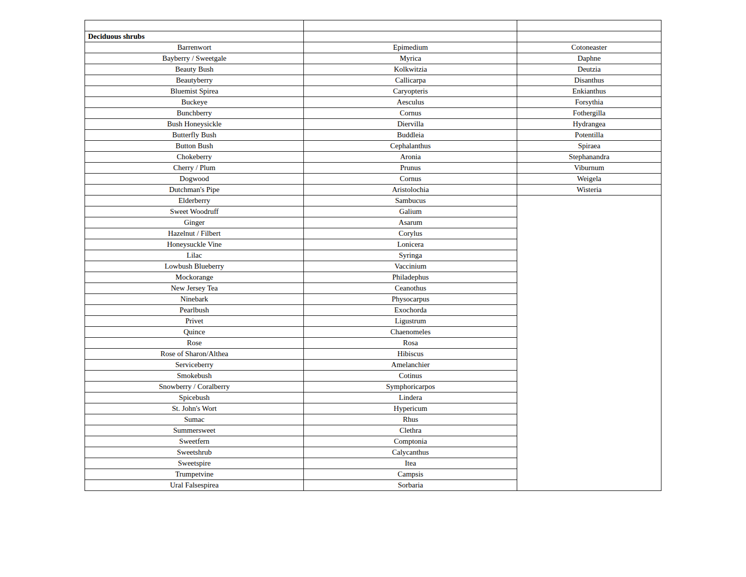| Deciduous shrubs | | |
| Barrenwort | Epimedium | Cotoneaster |
| Bayberry / Sweetgale | Myrica | Daphne |
| Beauty Bush | Kolkwitzia | Deutzia |
| Beautyberry | Callicarpa | Disanthus |
| Bluemist Spirea | Caryopteris | Enkianthus |
| Buckeye | Aesculus | Forsythia |
| Bunchberry | Cornus | Fothergilla |
| Bush Honeysickle | Diervilla | Hydrangea |
| Butterfly Bush | Buddleia | Potentilla |
| Button Bush | Cephalanthus | Spiraea |
| Chokeberry | Aronia | Stephanandra |
| Cherry / Plum | Prunus | Viburnum |
| Dogwood | Cornus | Weigela |
| Dutchman's Pipe | Aristolochia | Wisteria |
| Elderberry | Sambucus | |
| Sweet Woodruff | Galium | |
| Ginger | Asarum | |
| Hazelnut / Filbert | Corylus | |
| Honeysuckle Vine | Lonicera | |
| Lilac | Syringa | |
| Lowbush Blueberry | Vaccinium | |
| Mockorange | Philadephus | |
| New Jersey Tea | Ceanothus | |
| Ninebark | Physocarpus | |
| Pearlbush | Exochorda | |
| Privet | Ligustrum | |
| Quince | Chaenomeles | |
| Rose | Rosa | |
| Rose of Sharon/Althea | Hibiscus | |
| Serviceberry | Amelanchier | |
| Smokebush | Cotinus | |
| Snowberry / Coralberry | Symphoricarpos | |
| Spicebush | Lindera | |
| St. John's Wort | Hypericum | |
| Sumac | Rhus | |
| Summersweet | Clethra | |
| Sweetfern | Comptonia | |
| Sweetshrub | Calycanthus | |
| Sweetspire | Itea | |
| Trumpetvine | Campsis | |
| Ural Falsespirea | Sorbaria | |